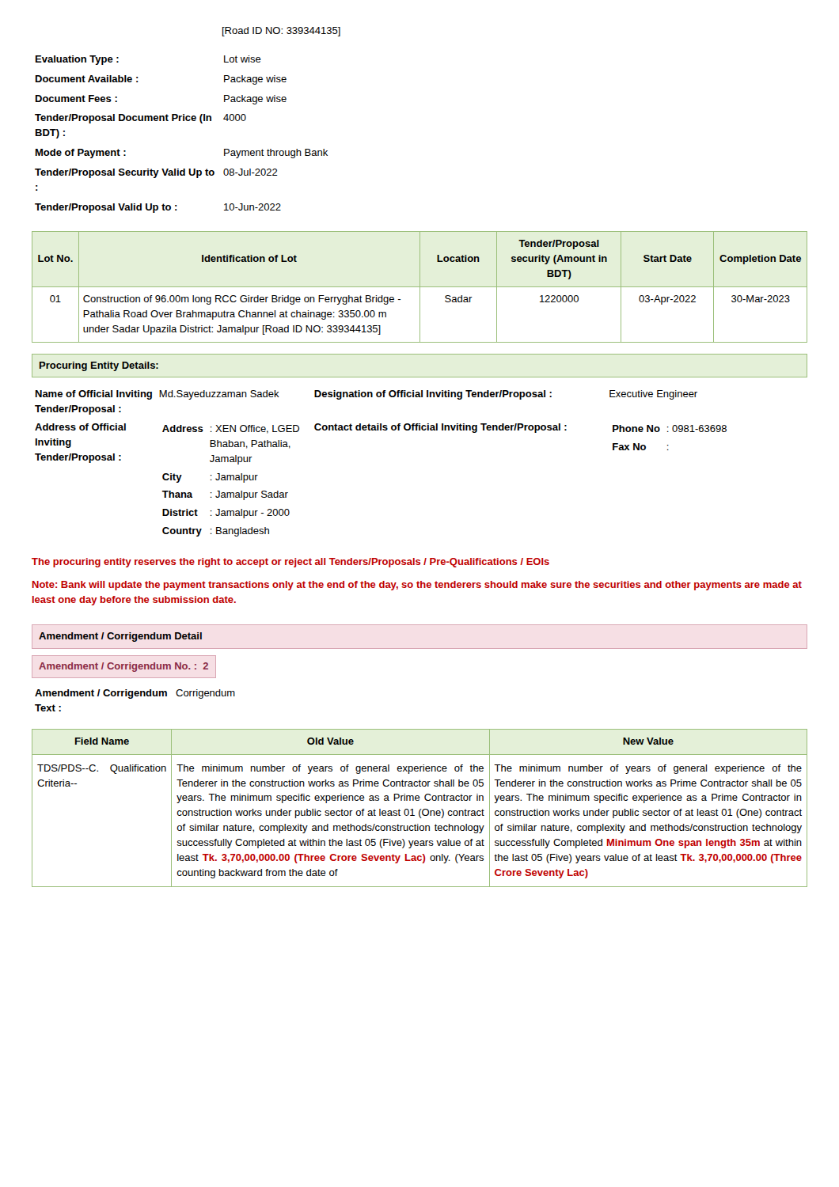[Road ID NO: 339344135]
| Evaluation Type : | Lot wise |
| Document Available : | Package wise |
| Document Fees : | Package wise |
| Tender/Proposal Document Price (In BDT) : | 4000 |
| Mode of Payment : | Payment through Bank |
| Tender/Proposal Security Valid Up to : | 08-Jul-2022 |
| Tender/Proposal Valid Up to : | 10-Jun-2022 |
| Lot No. | Identification of Lot | Location | Tender/Proposal security (Amount in BDT) | Start Date | Completion Date |
| --- | --- | --- | --- | --- | --- |
| 01 | Construction of 96.00m long RCC Girder Bridge on Ferryghat Bridge - Pathalia Road Over Brahmaputra Channel at chainage: 3350.00 m under Sadar Upazila District: Jamalpur [Road ID NO: 339344135] | Sadar | 1220000 | 03-Apr-2022 | 30-Mar-2023 |
Procuring Entity Details:
| Name of Official Inviting Tender/Proposal : | Md.Sayeduzzaman Sadek | Designation of Official Inviting Tender/Proposal : | Executive Engineer |
| Address of Official Inviting Tender/Proposal : | / Address / : XEN Office, LGED Bhaban, Pathalia, Jamalpur / / City / : Jamalpur / / Thana / : Jamalpur Sadar / / District / : Jamalpur - 2000 / / Country / : Bangladesh / | Contact details of Official Inviting Tender/Proposal : | / Phone No / : 0981-63698 / / Fax No / : / |
The procuring entity reserves the right to accept or reject all Tenders/Proposals / Pre-Qualifications / EOIs
Note: Bank will update the payment transactions only at the end of the day, so the tenderers should make sure the securities and other payments are made at least one day before the submission date.
Amendment / Corrigendum Detail
Amendment / Corrigendum No. : 2
| Amendment / Corrigendum Text : | Corrigendum |
| Field Name | Old Value | New Value |
| --- | --- | --- |
| TDS/PDS--C. Qualification Criteria-- | The minimum number of years of general experience of the Tenderer in the construction works as Prime Contractor shall be 05 years. The minimum specific experience as a Prime Contractor in construction works under public sector of at least 01 (One) contract of similar nature, complexity and methods/construction technology successfully Completed at within the last 05 (Five) years value of at least Tk. 3,70,00,000.00 (Three Crore Seventy Lac) only. (Years counting backward from the date of | The minimum number of years of general experience of the Tenderer in the construction works as Prime Contractor shall be 05 years. The minimum specific experience as a Prime Contractor in construction works under public sector of at least 01 (One) contract of similar nature, complexity and methods/construction technology successfully Completed Minimum One span length 35m at within the last 05 (Five) years value of at least Tk. 3,70,00,000.00 (Three Crore Seventy Lac) |